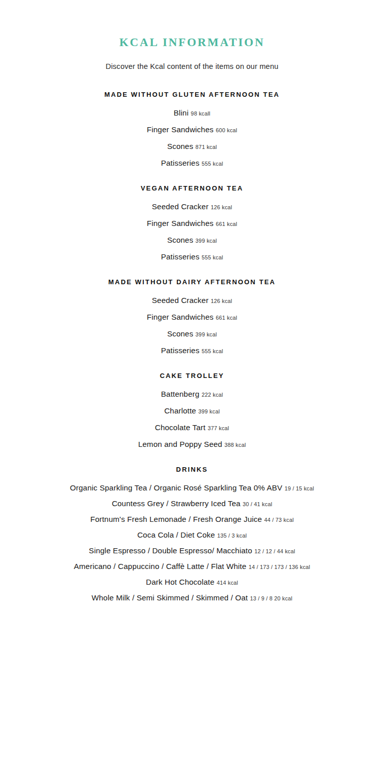Kcal Information
Discover the Kcal content of the items on our menu
Made Without Gluten Afternoon Tea
Blini 98 kcall
Finger Sandwiches 600 kcal
Scones 871 kcal
Patisseries 555 kcal
Vegan Afternoon Tea
Seeded Cracker 126 kcal
Finger Sandwiches 661 kcal
Scones 399 kcal
Patisseries 555 kcal
Made Without Dairy Afternoon Tea
Seeded Cracker 126 kcal
Finger Sandwiches 661 kcal
Scones 399 kcal
Patisseries 555 kcal
Cake Trolley
Battenberg 222 kcal
Charlotte 399 kcal
Chocolate Tart 377 kcal
Lemon and Poppy Seed 388 kcal
Drinks
Organic Sparkling Tea / Organic Rosé Sparkling Tea 0% ABV 19 / 15 kcal
Countess Grey / Strawberry Iced Tea 30 / 41 kcal
Fortnum's Fresh Lemonade / Fresh Orange Juice 44 / 73 kcal
Coca Cola / Diet Coke 135 / 3 kcal
Single Espresso / Double Espresso/ Macchiato 12 / 12 / 44 kcal
Americano / Cappuccino / Caffè Latte / Flat White 14 / 173 / 173 / 136 kcal
Dark Hot Chocolate 414 kcal
Whole Milk / Semi Skimmed / Skimmed / Oat 13 / 9 / 8 20 kcal